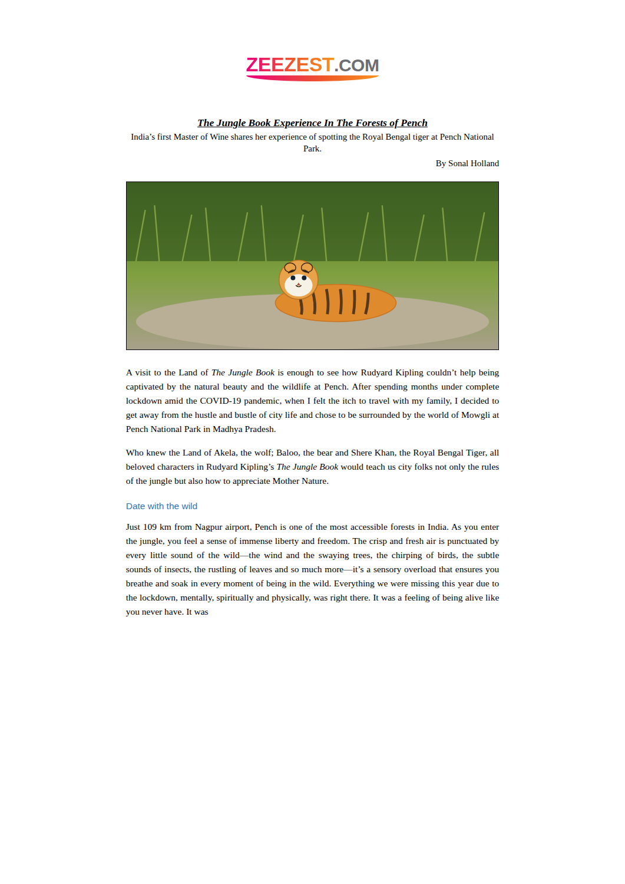ZEEZEST.COM
The Jungle Book Experience In The Forests of Pench
India’s first Master of Wine shares her experience of spotting the Royal Bengal tiger at Pench National Park.
By Sonal Holland
A visit to the Land of The Jungle Book is enough to see how Rudyard Kipling couldn’t help being captivated by the natural beauty and the wildlife at Pench. After spending months under complete lockdown amid the COVID-19 pandemic, when I felt the itch to travel with my family, I decided to get away from the hustle and bustle of city life and chose to be surrounded by the world of Mowgli at Pench National Park in Madhya Pradesh.
Who knew the Land of Akela, the wolf; Baloo, the bear and Shere Khan, the Royal Bengal Tiger, all beloved characters in Rudyard Kipling’s The Jungle Book would teach us city folks not only the rules of the jungle but also how to appreciate Mother Nature.
Date with the wild
Just 109 km from Nagpur airport, Pench is one of the most accessible forests in India. As you enter the jungle, you feel a sense of immense liberty and freedom. The crisp and fresh air is punctuated by every little sound of the wild—the wind and the swaying trees, the chirping of birds, the subtle sounds of insects, the rustling of leaves and so much more—it’s a sensory overload that ensures you breathe and soak in every moment of being in the wild. Everything we were missing this year due to the lockdown, mentally, spiritually and physically, was right there. It was a feeling of being alive like you never have. It was